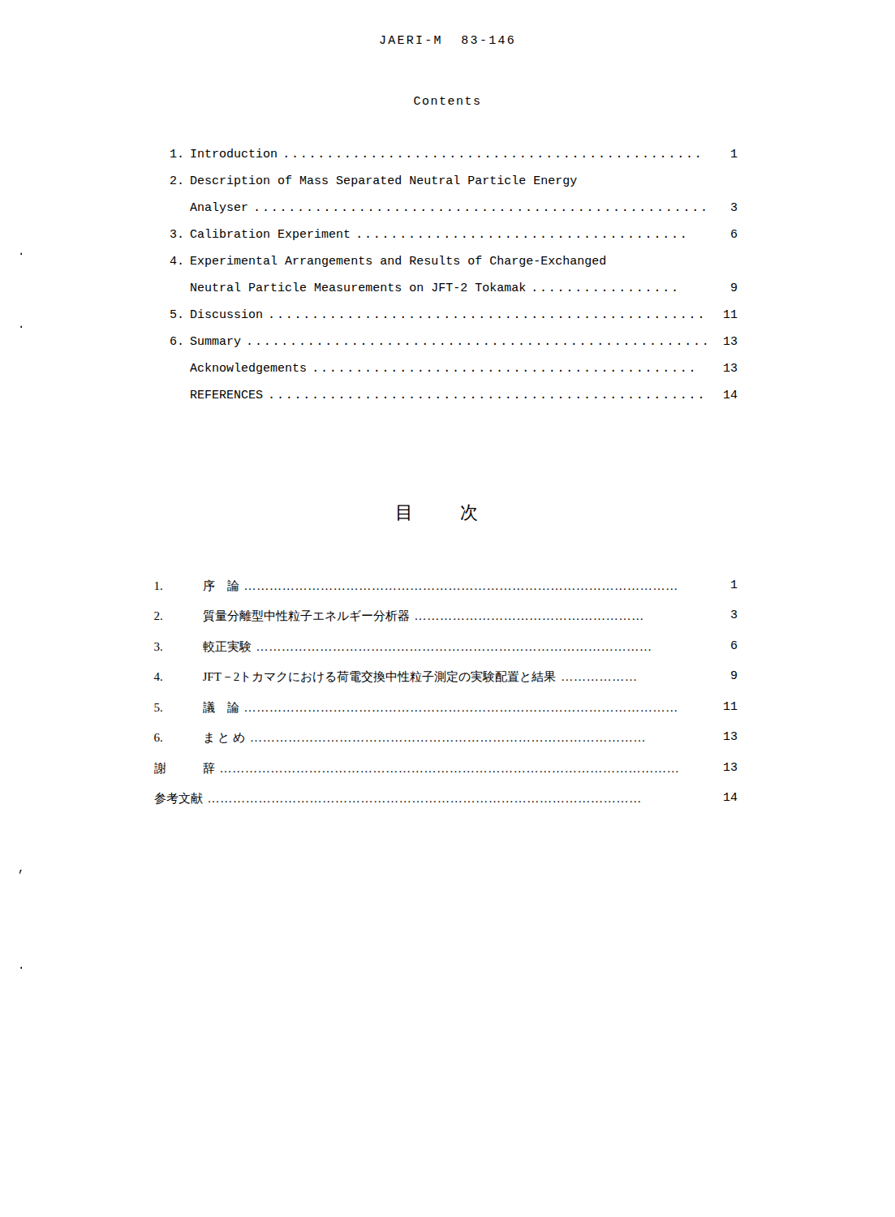. . , .
JAERI-M 83-146
Contents
| 1. | Introduction ................................................ | 1 |
| 2. | Description of Mass Separated Neutral Particle Energy | |
| | Analyser .................................................... | 3 |
| 3. | Calibration Experiment ...................................... | 6 |
| 4. | Experimental Arrangements and Results of Charge-Exchanged | |
| | Neutral Particle Measurements on JFT-2 Tokamak ................. | 9 |
| 5. | Discussion .................................................. | 11 |
| 6. | Summary ..................................................... | 13 |
| | Acknowledgements ............................................ | 13 |
| | REFERENCES .................................................. | 14 |
目 次
| 1. | 序 論 ………………………………………………………………………………………… | 1 |
| 2. | 質量分離型中性粒子エネルギー分析器 ……………………………………………… | 3 |
| 3. | 較正実験 ………………………………………………………………………………… | 6 |
| 4. | JFT－2トカマクにおける荷電交換中性粒子測定の実験配置と結果 ……………… | 9 |
| 5. | 議 論 ………………………………………………………………………………………… | 11 |
| 6. | ま と め ………………………………………………………………………………… | 13 |
| 謝 | 辞 ……………………………………………………………………………………………… | 13 |
| 参考文献 | ………………………………………………………………………………………… | 14 |